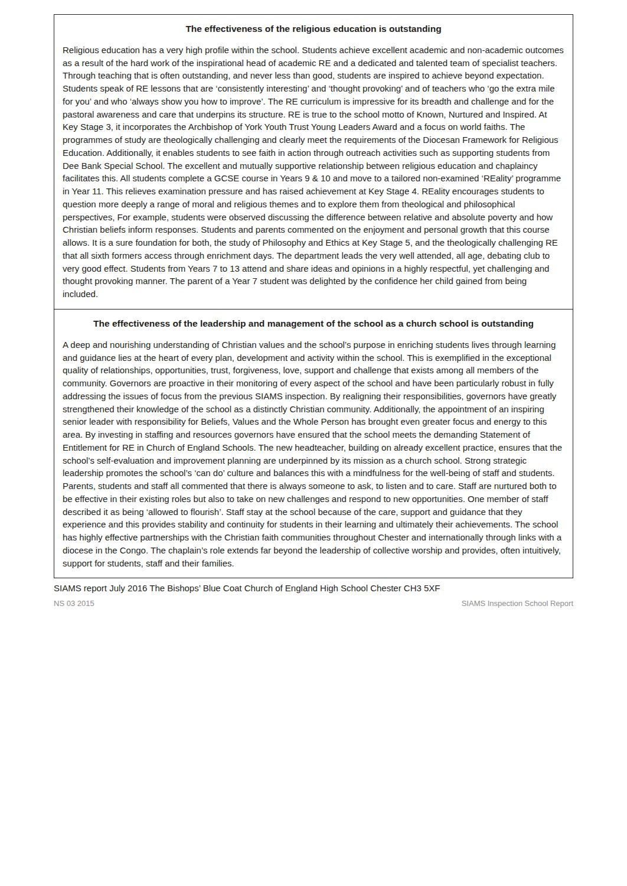The effectiveness of the religious education is outstanding
Religious education has a very high profile within the school. Students achieve excellent academic and non-academic outcomes as a result of the hard work of the inspirational head of academic RE and a dedicated and talented team of specialist teachers. Through teaching that is often outstanding, and never less than good, students are inspired to achieve beyond expectation. Students speak of RE lessons that are ‘consistently interesting’ and ‘thought provoking’ and of teachers who ‘go the extra mile for you’ and who ‘always show you how to improve’. The RE curriculum is impressive for its breadth and challenge and for the pastoral awareness and care that underpins its structure. RE is true to the school motto of Known, Nurtured and Inspired. At Key Stage 3, it incorporates the Archbishop of York Youth Trust Young Leaders Award and a focus on world faiths. The programmes of study are theologically challenging and clearly meet the requirements of the Diocesan Framework for Religious Education. Additionally, it enables students to see faith in action through outreach activities such as supporting students from Dee Bank Special School. The excellent and mutually supportive relationship between religious education and chaplaincy facilitates this. All students complete a GCSE course in Years 9 & 10 and move to a tailored non-examined ‘REality’ programme in Year 11. This relieves examination pressure and has raised achievement at Key Stage 4. REality encourages students to question more deeply a range of moral and religious themes and to explore them from theological and philosophical perspectives, For example, students were observed discussing the difference between relative and absolute poverty and how Christian beliefs inform responses. Students and parents commented on the enjoyment and personal growth that this course allows. It is a sure foundation for both, the study of Philosophy and Ethics at Key Stage 5, and the theologically challenging RE that all sixth formers access through enrichment days. The department leads the very well attended, all age, debating club to very good effect. Students from Years 7 to 13 attend and share ideas and opinions in a highly respectful, yet challenging and thought provoking manner. The parent of a Year 7 student was delighted by the confidence her child gained from being included.
The effectiveness of the leadership and management of the school as a church school is outstanding
A deep and nourishing understanding of Christian values and the school’s purpose in enriching students lives through learning and guidance lies at the heart of every plan, development and activity within the school. This is exemplified in the exceptional quality of relationships, opportunities, trust, forgiveness, love, support and challenge that exists among all members of the community. Governors are proactive in their monitoring of every aspect of the school and have been particularly robust in fully addressing the issues of focus from the previous SIAMS inspection. By realigning their responsibilities, governors have greatly strengthened their knowledge of the school as a distinctly Christian community. Additionally, the appointment of an inspiring senior leader with responsibility for Beliefs, Values and the Whole Person has brought even greater focus and energy to this area. By investing in staffing and resources governors have ensured that the school meets the demanding Statement of Entitlement for RE in Church of England Schools. The new headteacher, building on already excellent practice, ensures that the school’s self-evaluation and improvement planning are underpinned by its mission as a church school. Strong strategic leadership promotes the school’s ‘can do’ culture and balances this with a mindfulness for the well-being of staff and students. Parents, students and staff all commented that there is always someone to ask, to listen and to care. Staff are nurtured both to be effective in their existing roles but also to take on new challenges and respond to new opportunities. One member of staff described it as being ‘allowed to flourish’. Staff stay at the school because of the care, support and guidance that they experience and this provides stability and continuity for students in their learning and ultimately their achievements. The school has highly effective partnerships with the Christian faith communities throughout Chester and internationally through links with a diocese in the Congo. The chaplain’s role extends far beyond the leadership of collective worship and provides, often intuitively, support for students, staff and their families.
SIAMS report July 2016 The Bishops’ Blue Coat Church of England High School Chester CH3 5XF
NS 03 2015 SIAMS Inspection School Report